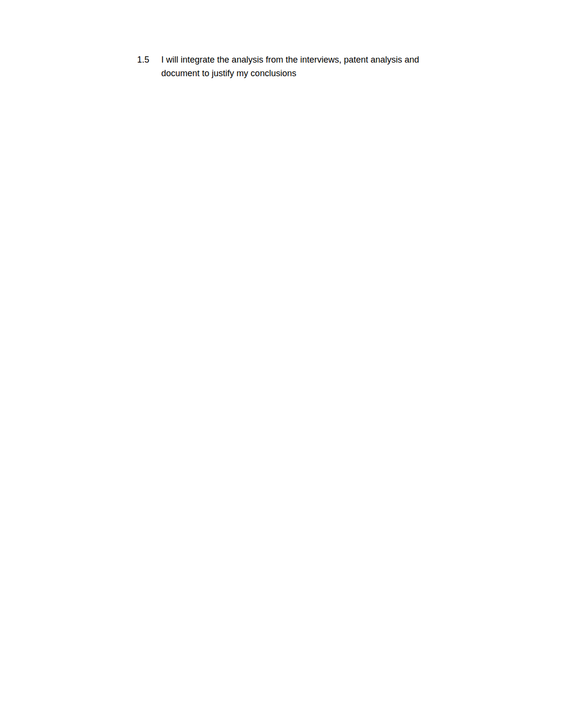1.5 I will integrate the analysis from the interviews, patent analysis and document to justify my conclusions